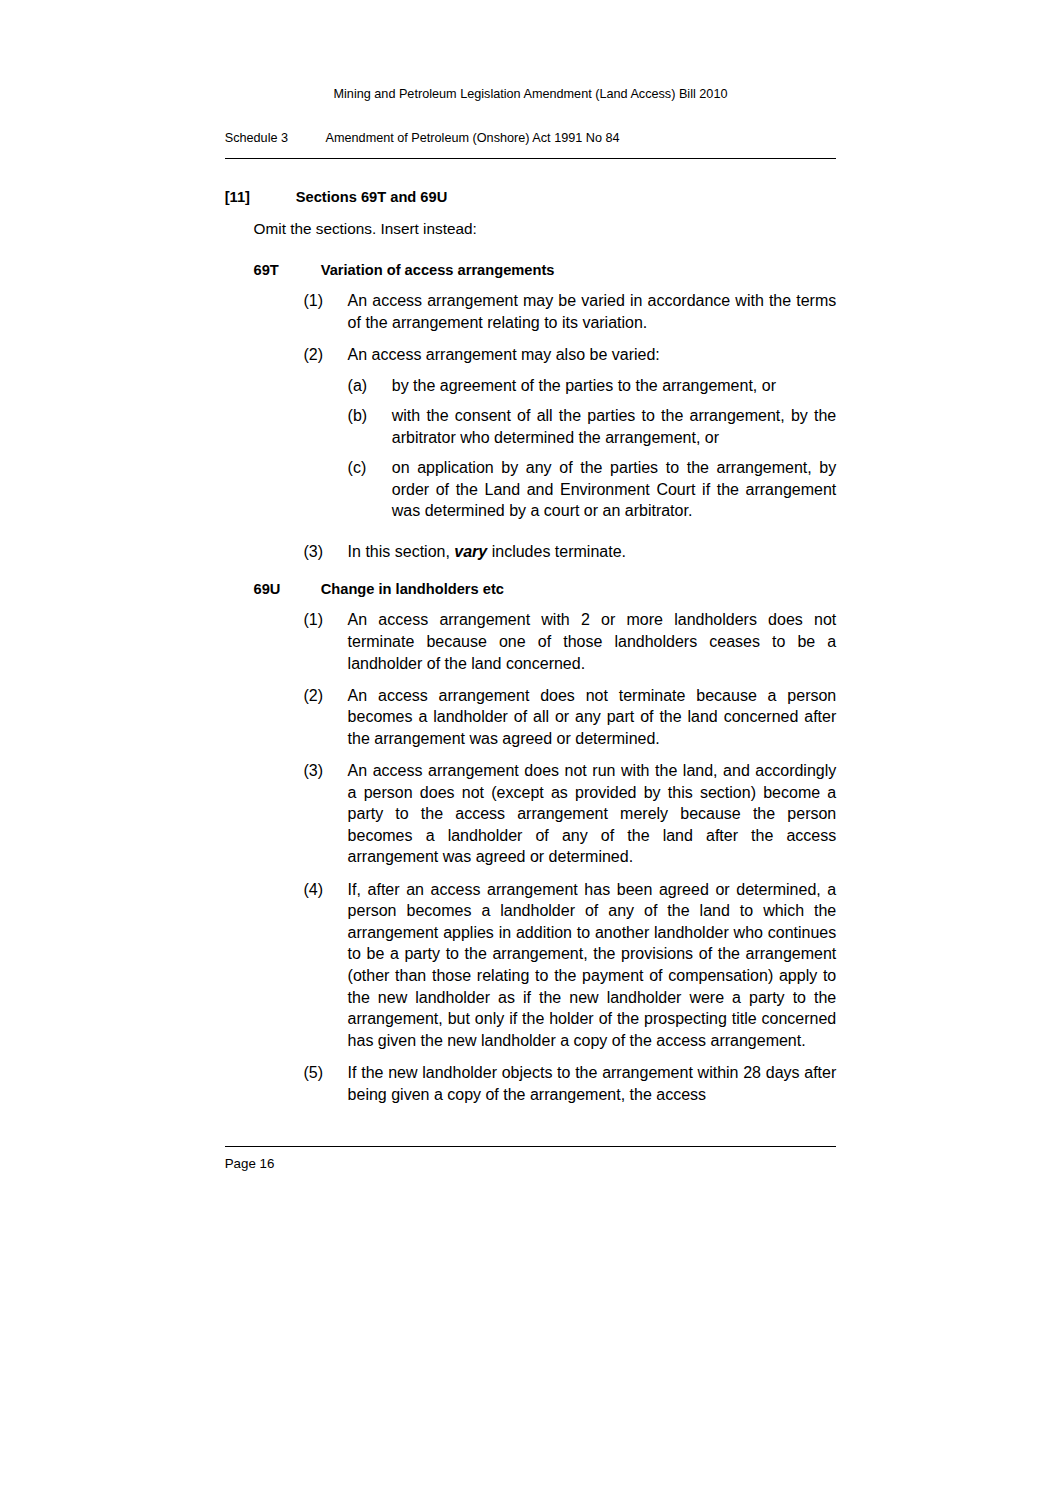Mining and Petroleum Legislation Amendment (Land Access) Bill 2010
Schedule 3 Amendment of Petroleum (Onshore) Act 1991 No 84
[11] Sections 69T and 69U
Omit the sections. Insert instead:
69T Variation of access arrangements
(1) An access arrangement may be varied in accordance with the terms of the arrangement relating to its variation.
(2) An access arrangement may also be varied:
(a) by the agreement of the parties to the arrangement, or
(b) with the consent of all the parties to the arrangement, by the arbitrator who determined the arrangement, or
(c) on application by any of the parties to the arrangement, by order of the Land and Environment Court if the arrangement was determined by a court or an arbitrator.
(3) In this section, vary includes terminate.
69U Change in landholders etc
(1) An access arrangement with 2 or more landholders does not terminate because one of those landholders ceases to be a landholder of the land concerned.
(2) An access arrangement does not terminate because a person becomes a landholder of all or any part of the land concerned after the arrangement was agreed or determined.
(3) An access arrangement does not run with the land, and accordingly a person does not (except as provided by this section) become a party to the access arrangement merely because the person becomes a landholder of any of the land after the access arrangement was agreed or determined.
(4) If, after an access arrangement has been agreed or determined, a person becomes a landholder of any of the land to which the arrangement applies in addition to another landholder who continues to be a party to the arrangement, the provisions of the arrangement (other than those relating to the payment of compensation) apply to the new landholder as if the new landholder were a party to the arrangement, but only if the holder of the prospecting title concerned has given the new landholder a copy of the access arrangement.
(5) If the new landholder objects to the arrangement within 28 days after being given a copy of the arrangement, the access
Page 16